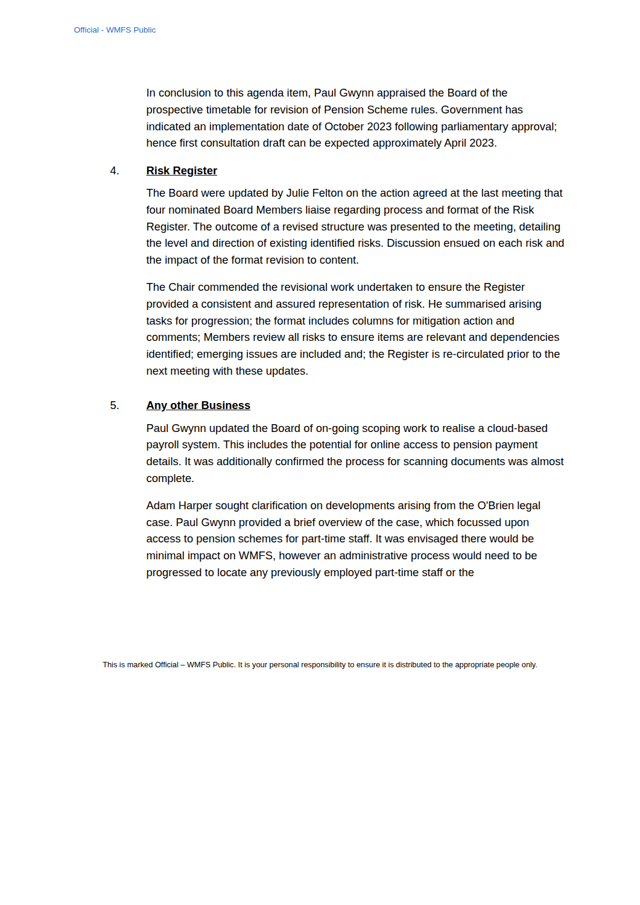Official - WMFS Public
In conclusion to this agenda item, Paul Gwynn appraised the Board of the prospective timetable for revision of Pension Scheme rules. Government has indicated an implementation date of October 2023 following parliamentary approval; hence first consultation draft can be expected approximately April 2023.
4.
Risk Register
The Board were updated by Julie Felton on the action agreed at the last meeting that four nominated Board Members liaise regarding process and format of the Risk Register. The outcome of a revised structure was presented to the meeting, detailing the level and direction of existing identified risks. Discussion ensued on each risk and the impact of the format revision to content.
The Chair commended the revisional work undertaken to ensure the Register provided a consistent and assured representation of risk. He summarised arising tasks for progression; the format includes columns for mitigation action and comments; Members review all risks to ensure items are relevant and dependencies identified; emerging issues are included and; the Register is re-circulated prior to the next meeting with these updates.
5.
Any other Business
Paul Gwynn updated the Board of on-going scoping work to realise a cloud-based payroll system. This includes the potential for online access to pension payment details. It was additionally confirmed the process for scanning documents was almost complete.
Adam Harper sought clarification on developments arising from the O'Brien legal case. Paul Gwynn provided a brief overview of the case, which focussed upon access to pension schemes for part-time staff. It was envisaged there would be minimal impact on WMFS, however an administrative process would need to be progressed to locate any previously employed part-time staff or the
This is marked Official – WMFS Public. It is your personal responsibility to ensure it is distributed to the appropriate people only.